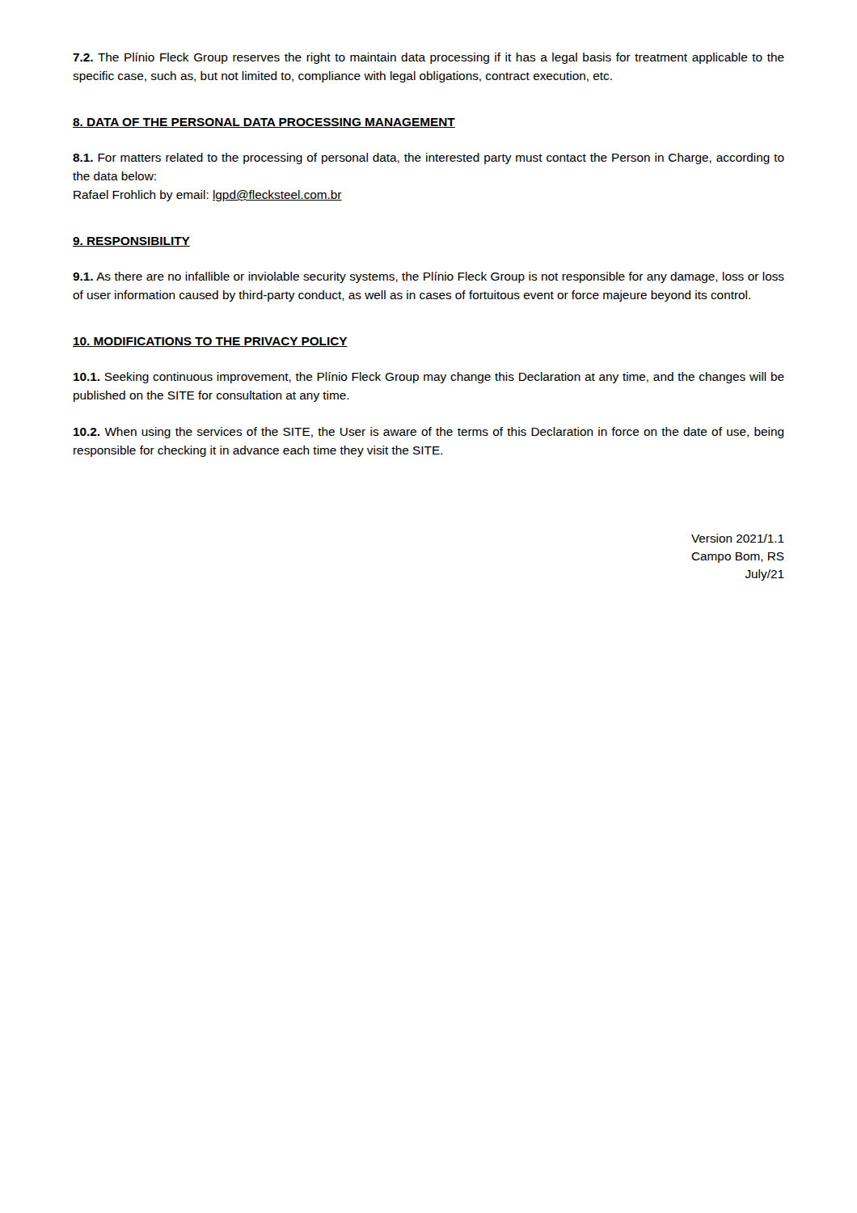7.2. The Plínio Fleck Group reserves the right to maintain data processing if it has a legal basis for treatment applicable to the specific case, such as, but not limited to, compliance with legal obligations, contract execution, etc.
8. DATA OF THE PERSONAL DATA PROCESSING MANAGEMENT
8.1. For matters related to the processing of personal data, the interested party must contact the Person in Charge, according to the data below:
Rafael Frohlich by email: lgpd@flecksteel.com.br
9. RESPONSIBILITY
9.1. As there are no infallible or inviolable security systems, the Plínio Fleck Group is not responsible for any damage, loss or loss of user information caused by third-party conduct, as well as in cases of fortuitous event or force majeure beyond its control.
10. MODIFICATIONS TO THE PRIVACY POLICY
10.1. Seeking continuous improvement, the Plínio Fleck Group may change this Declaration at any time, and the changes will be published on the SITE for consultation at any time.
10.2. When using the services of the SITE, the User is aware of the terms of this Declaration in force on the date of use, being responsible for checking it in advance each time they visit the SITE.
Version 2021/1.1
Campo Bom, RS
July/21